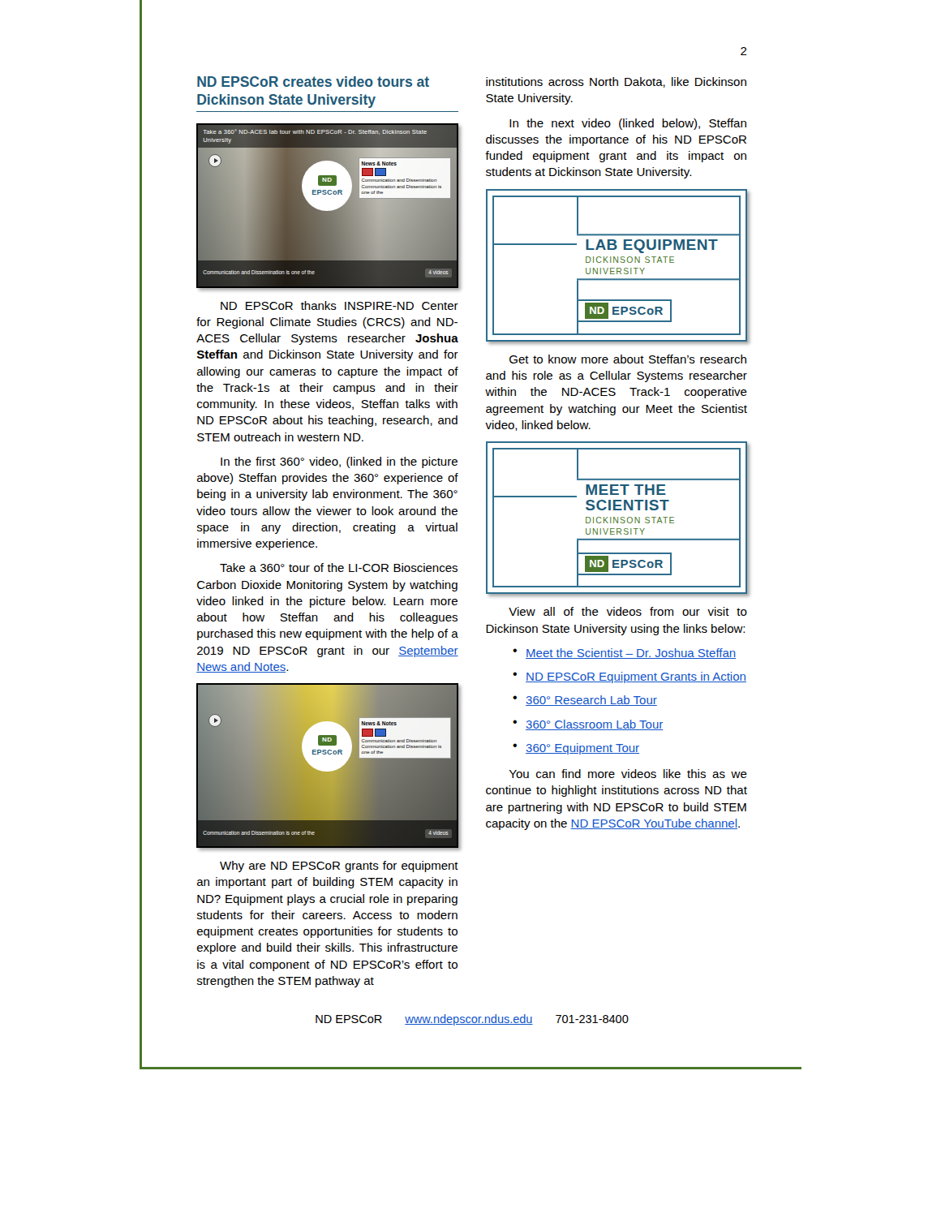2
ND EPSCoR creates video tours at Dickinson State University
Take a 360° ND-ACES lab tour with ND EPSCoR - Dr. Steffan, Dickinson State University
ND EPSCoR
News & Notes
Communication and Dissemination
Communication and Dissemination is one of the
Communication and Dissemination is one of the 4 videos
ND EPSCoR thanks INSPIRE-ND Center for Regional Climate Studies (CRCS) and ND-ACES Cellular Systems researcher Joshua Steffan and Dickinson State University and for allowing our cameras to capture the impact of the Track-1s at their campus and in their community. In these videos, Steffan talks with ND EPSCoR about his teaching, research, and STEM outreach in western ND.
In the first 360° video, (linked in the picture above) Steffan provides the 360° experience of being in a university lab environment. The 360° video tours allow the viewer to look around the space in any direction, creating a virtual immersive experience.
Take a 360° tour of the LI-COR Biosciences Carbon Dioxide Monitoring System by watching video linked in the picture below. Learn more about how Steffan and his colleagues purchased this new equipment with the help of a 2019 ND EPSCoR grant in our September News and Notes.
ND EPSCoR
News & Notes
Communication and Dissemination
Communication and Dissemination is one of the
Communication and Dissemination is one of the 4 videos
Why are ND EPSCoR grants for equipment an important part of building STEM capacity in ND? Equipment plays a crucial role in preparing students for their careers. Access to modern equipment creates opportunities for students to explore and build their skills. This infrastructure is a vital component of ND EPSCoR’s effort to strengthen the STEM pathway at
institutions across North Dakota, like Dickinson State University.
In the next video (linked below), Steffan discusses the importance of his ND EPSCoR funded equipment grant and its impact on students at Dickinson State University.
LAB EQUIPMENT
DICKINSON STATE UNIVERSITY
ND EPSCoR
Get to know more about Steffan’s research and his role as a Cellular Systems researcher within the ND-ACES Track-1 cooperative agreement by watching our Meet the Scientist video, linked below.
MEET THE SCIENTIST
DICKINSON STATE UNIVERSITY
ND EPSCoR
View all of the videos from our visit to Dickinson State University using the links below:
Meet the Scientist – Dr. Joshua Steffan
ND EPSCoR Equipment Grants in Action
360° Research Lab Tour
360° Classroom Lab Tour
360° Equipment Tour
You can find more videos like this as we continue to highlight institutions across ND that are partnering with ND EPSCoR to build STEM capacity on the ND EPSCoR YouTube channel.
ND EPSCoR www.ndepscor.ndus.edu 701-231-8400